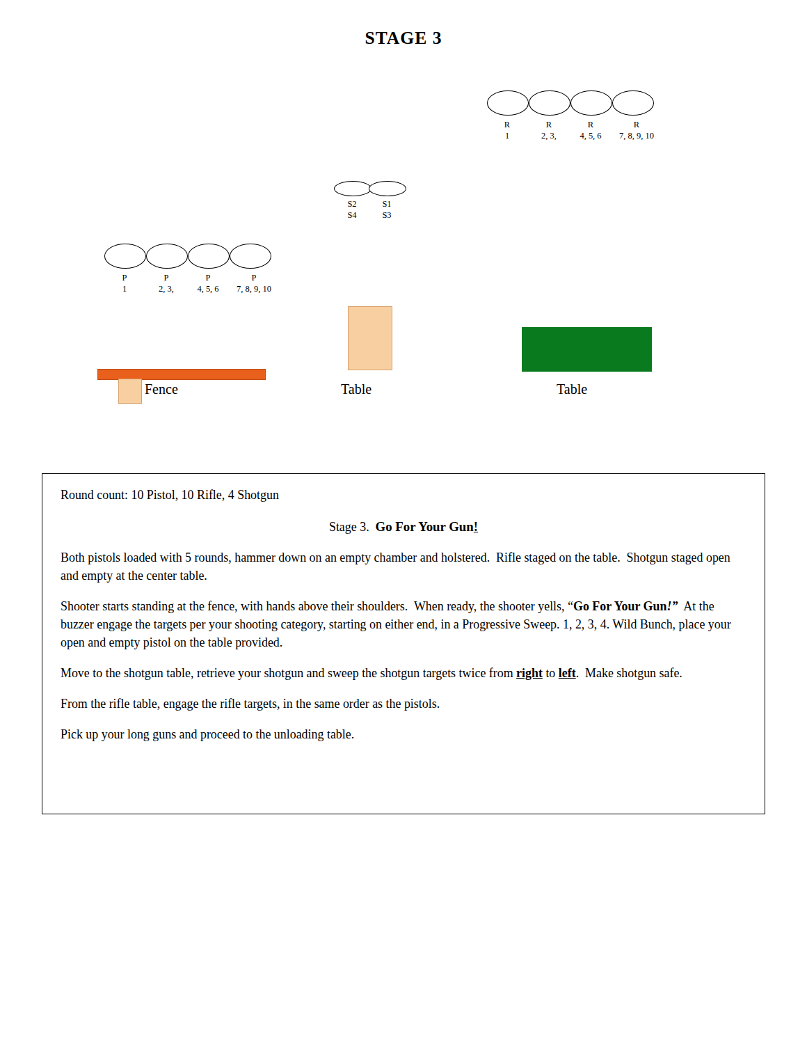STAGE 3
R
1
R
2, 3,
R
4, 5, 6
R
7, 8, 9, 10
S2
S4
S1
S3
P
1
P
2, 3,
P
4, 5, 6
P
7, 8, 9, 10
Fence
Table
Table
Round count: 10 Pistol, 10 Rifle, 4 Shotgun
Stage 3. Go For Your Gun!
Both pistols loaded with 5 rounds, hammer down on an empty chamber and holstered. Rifle staged on the table. Shotgun staged open and empty at the center table.
Shooter starts standing at the fence, with hands above their shoulders. When ready, the shooter yells, “Go For Your Gun!” At the buzzer engage the targets per your shooting category, starting on either end, in a Progressive Sweep. 1, 2, 3, 4. Wild Bunch, place your open and empty pistol on the table provided.
Move to the shotgun table, retrieve your shotgun and sweep the shotgun targets twice from right to left. Make shotgun safe.
From the rifle table, engage the rifle targets, in the same order as the pistols.
Pick up your long guns and proceed to the unloading table.